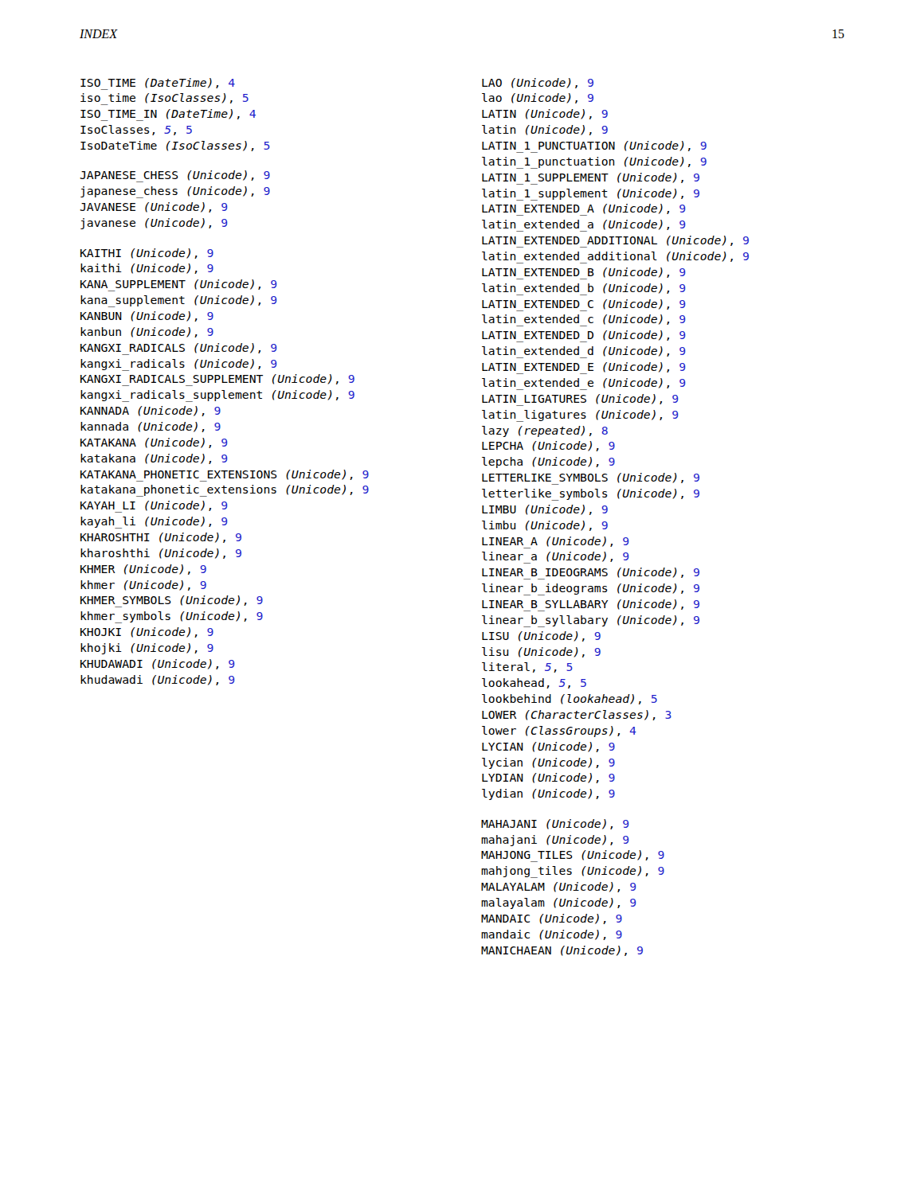INDEX 15
ISO_TIME (DateTime), 4
iso_time (IsoClasses), 5
ISO_TIME_IN (DateTime), 4
IsoClasses, 5, 5
IsoDateTime (IsoClasses), 5
JAPANESE_CHESS (Unicode), 9
japanese_chess (Unicode), 9
JAVANESE (Unicode), 9
javanese (Unicode), 9
KAITHI (Unicode), 9
kaithi (Unicode), 9
KANA_SUPPLEMENT (Unicode), 9
kana_supplement (Unicode), 9
KANBUN (Unicode), 9
kanbun (Unicode), 9
KANGXI_RADICALS (Unicode), 9
kangxi_radicals (Unicode), 9
KANGXI_RADICALS_SUPPLEMENT (Unicode), 9
kangxi_radicals_supplement (Unicode), 9
KANNADA (Unicode), 9
kannada (Unicode), 9
KATAKANA (Unicode), 9
katakana (Unicode), 9
KATAKANA_PHONETIC_EXTENSIONS (Unicode), 9
katakana_phonetic_extensions (Unicode), 9
KAYAH_LI (Unicode), 9
kayah_li (Unicode), 9
KHAROSHTHI (Unicode), 9
kharoshthi (Unicode), 9
KHMER (Unicode), 9
khmer (Unicode), 9
KHMER_SYMBOLS (Unicode), 9
khmer_symbols (Unicode), 9
KHOJKI (Unicode), 9
khojki (Unicode), 9
KHUDAWADI (Unicode), 9
khudawadi (Unicode), 9
LAO (Unicode), 9
lao (Unicode), 9
LATIN (Unicode), 9
latin (Unicode), 9
LATIN_1_PUNCTUATION (Unicode), 9
latin_1_punctuation (Unicode), 9
LATIN_1_SUPPLEMENT (Unicode), 9
latin_1_supplement (Unicode), 9
LATIN_EXTENDED_A (Unicode), 9
latin_extended_a (Unicode), 9
LATIN_EXTENDED_ADDITIONAL (Unicode), 9
latin_extended_additional (Unicode), 9
LATIN_EXTENDED_B (Unicode), 9
latin_extended_b (Unicode), 9
LATIN_EXTENDED_C (Unicode), 9
latin_extended_c (Unicode), 9
LATIN_EXTENDED_D (Unicode), 9
latin_extended_d (Unicode), 9
LATIN_EXTENDED_E (Unicode), 9
latin_extended_e (Unicode), 9
LATIN_LIGATURES (Unicode), 9
latin_ligatures (Unicode), 9
lazy (repeated), 8
LEPCHA (Unicode), 9
lepcha (Unicode), 9
LETTERLIKE_SYMBOLS (Unicode), 9
letterlike_symbols (Unicode), 9
LIMBU (Unicode), 9
limbu (Unicode), 9
LINEAR_A (Unicode), 9
linear_a (Unicode), 9
LINEAR_B_IDEOGRAMS (Unicode), 9
linear_b_ideograms (Unicode), 9
LINEAR_B_SYLLABARY (Unicode), 9
linear_b_syllabary (Unicode), 9
LISU (Unicode), 9
lisu (Unicode), 9
literal, 5, 5
lookahead, 5, 5
lookbehind (lookahead), 5
LOWER (CharacterClasses), 3
lower (ClassGroups), 4
LYCIAN (Unicode), 9
lycian (Unicode), 9
LYDIAN (Unicode), 9
lydian (Unicode), 9
MAHAJANI (Unicode), 9
mahajani (Unicode), 9
MAHJONG_TILES (Unicode), 9
mahjong_tiles (Unicode), 9
MALAYALAM (Unicode), 9
malayalam (Unicode), 9
MANDAIC (Unicode), 9
mandaic (Unicode), 9
MANICHAEAN (Unicode), 9